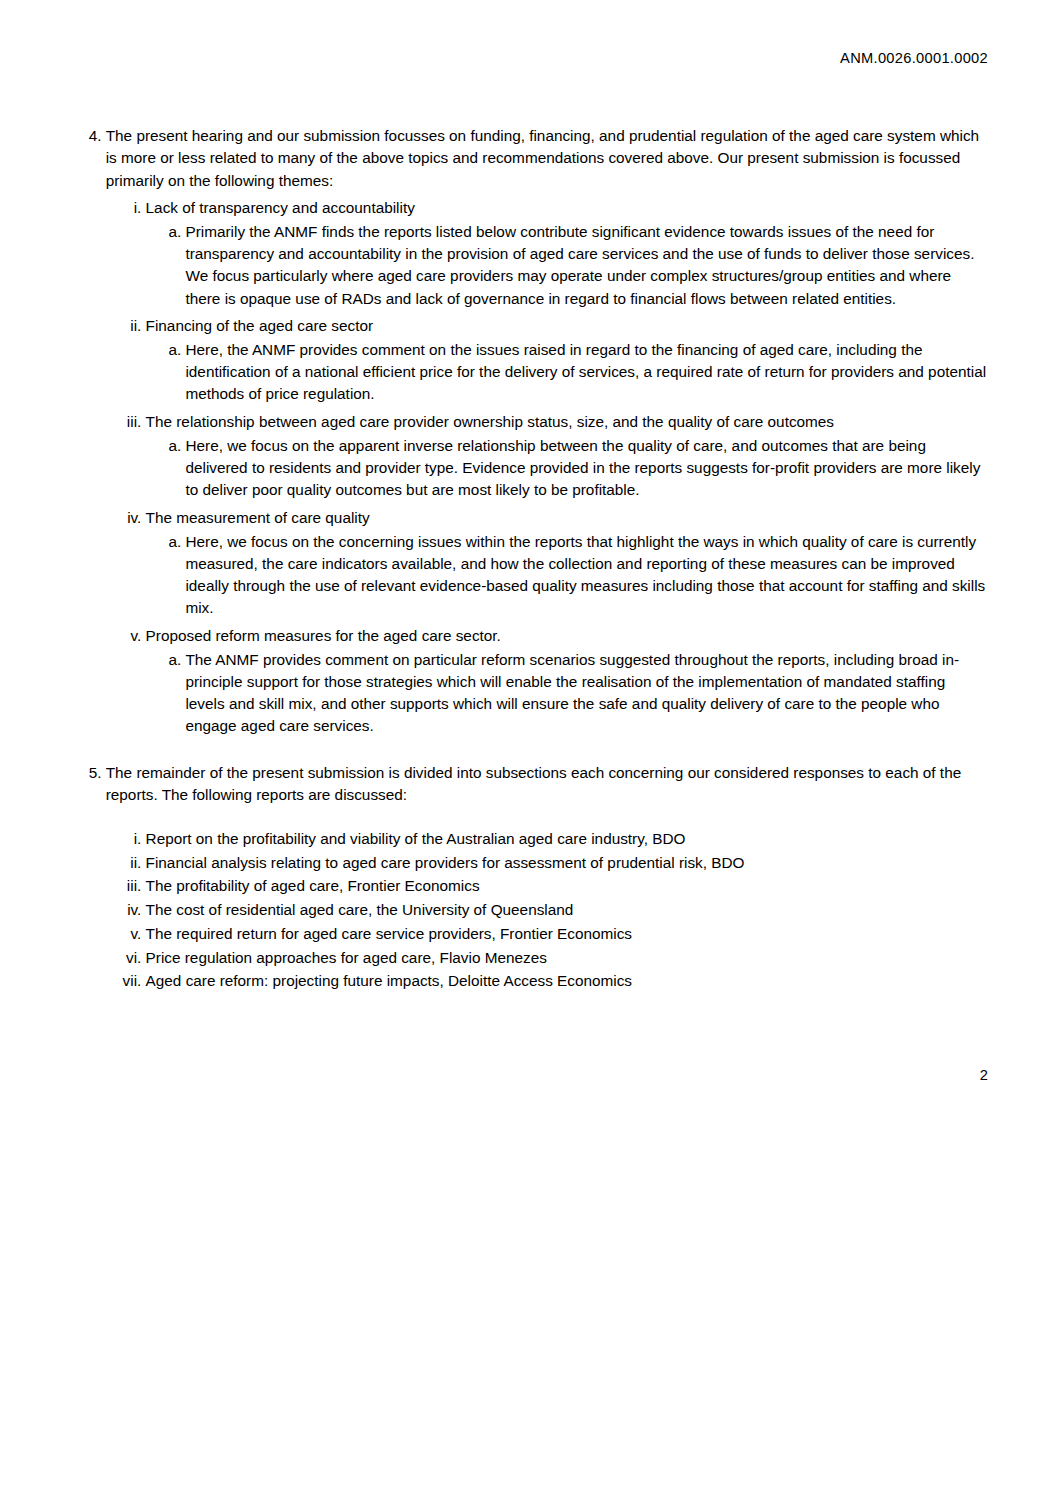ANM.0026.0001.0002
The present hearing and our submission focusses on funding, financing, and prudential regulation of the aged care system which is more or less related to many of the above topics and recommendations covered above. Our present submission is focussed primarily on the following themes:
Lack of transparency and accountability
Primarily the ANMF finds the reports listed below contribute significant evidence towards issues of the need for transparency and accountability in the provision of aged care services and the use of funds to deliver those services. We focus particularly where aged care providers may operate under complex structures/group entities and where there is opaque use of RADs and lack of governance in regard to financial flows between related entities.
Financing of the aged care sector
Here, the ANMF provides comment on the issues raised in regard to the financing of aged care, including the identification of a national efficient price for the delivery of services, a required rate of return for providers and potential methods of price regulation.
The relationship between aged care provider ownership status, size, and the quality of care outcomes
Here, we focus on the apparent inverse relationship between the quality of care, and outcomes that are being delivered to residents and provider type. Evidence provided in the reports suggests for-profit providers are more likely to deliver poor quality outcomes but are most likely to be profitable.
The measurement of care quality
Here, we focus on the concerning issues within the reports that highlight the ways in which quality of care is currently measured, the care indicators available, and how the collection and reporting of these measures can be improved ideally through the use of relevant evidence-based quality measures including those that account for staffing and skills mix.
Proposed reform measures for the aged care sector.
The ANMF provides comment on particular reform scenarios suggested throughout the reports, including broad in-principle support for those strategies which will enable the realisation of the implementation of mandated staffing levels and skill mix, and other supports which will ensure the safe and quality delivery of care to the people who engage aged care services.
The remainder of the present submission is divided into subsections each concerning our considered responses to each of the reports. The following reports are discussed:
Report on the profitability and viability of the Australian aged care industry, BDO
Financial analysis relating to aged care providers for assessment of prudential risk, BDO
The profitability of aged care, Frontier Economics
The cost of residential aged care, the University of Queensland
The required return for aged care service providers, Frontier Economics
Price regulation approaches for aged care, Flavio Menezes
Aged care reform: projecting future impacts, Deloitte Access Economics
2